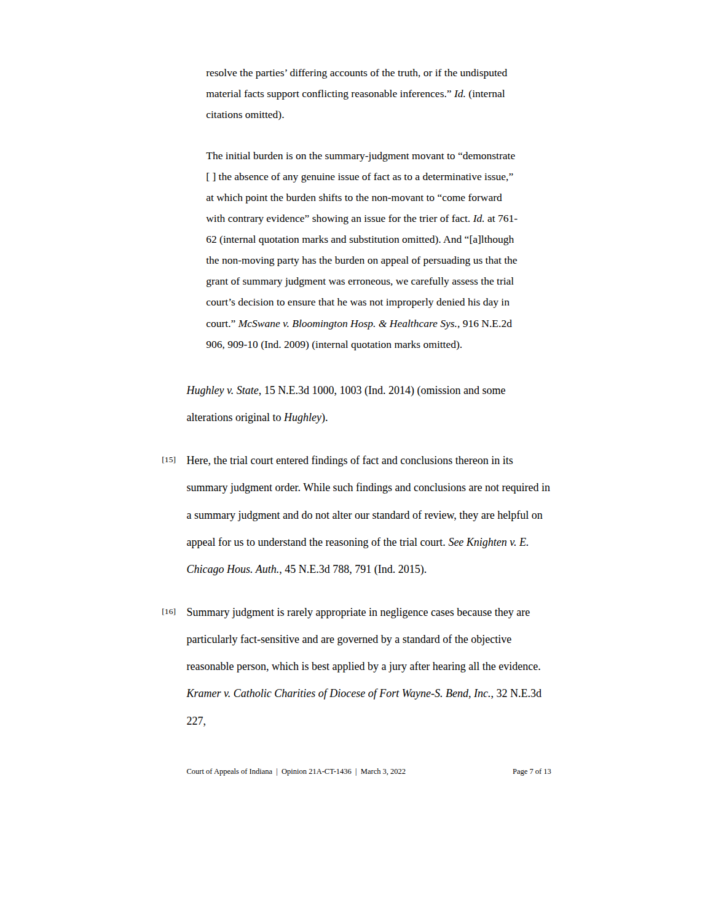resolve the parties’ differing accounts of the truth, or if the undisputed material facts support conflicting reasonable inferences.” Id. (internal citations omitted).
The initial burden is on the summary-judgment movant to “demonstrate [ ] the absence of any genuine issue of fact as to a determinative issue,” at which point the burden shifts to the non-movant to “come forward with contrary evidence” showing an issue for the trier of fact. Id. at 761-62 (internal quotation marks and substitution omitted). And “[a]lthough the non-moving party has the burden on appeal of persuading us that the grant of summary judgment was erroneous, we carefully assess the trial court’s decision to ensure that he was not improperly denied his day in court.” McSwane v. Bloomington Hosp. & Healthcare Sys., 916 N.E.2d 906, 909-10 (Ind. 2009) (internal quotation marks omitted).
Hughley v. State, 15 N.E.3d 1000, 1003 (Ind. 2014) (omission and some alterations original to Hughley).
[15]
Here, the trial court entered findings of fact and conclusions thereon in its summary judgment order. While such findings and conclusions are not required in a summary judgment and do not alter our standard of review, they are helpful on appeal for us to understand the reasoning of the trial court. See Knighten v. E. Chicago Hous. Auth., 45 N.E.3d 788, 791 (Ind. 2015).
[16]
Summary judgment is rarely appropriate in negligence cases because they are particularly fact-sensitive and are governed by a standard of the objective reasonable person, which is best applied by a jury after hearing all the evidence. Kramer v. Catholic Charities of Diocese of Fort Wayne-S. Bend, Inc., 32 N.E.3d 227,
Court of Appeals of Indiana | Opinion 21A-CT-1436 | March 3, 2022
Page 7 of 13